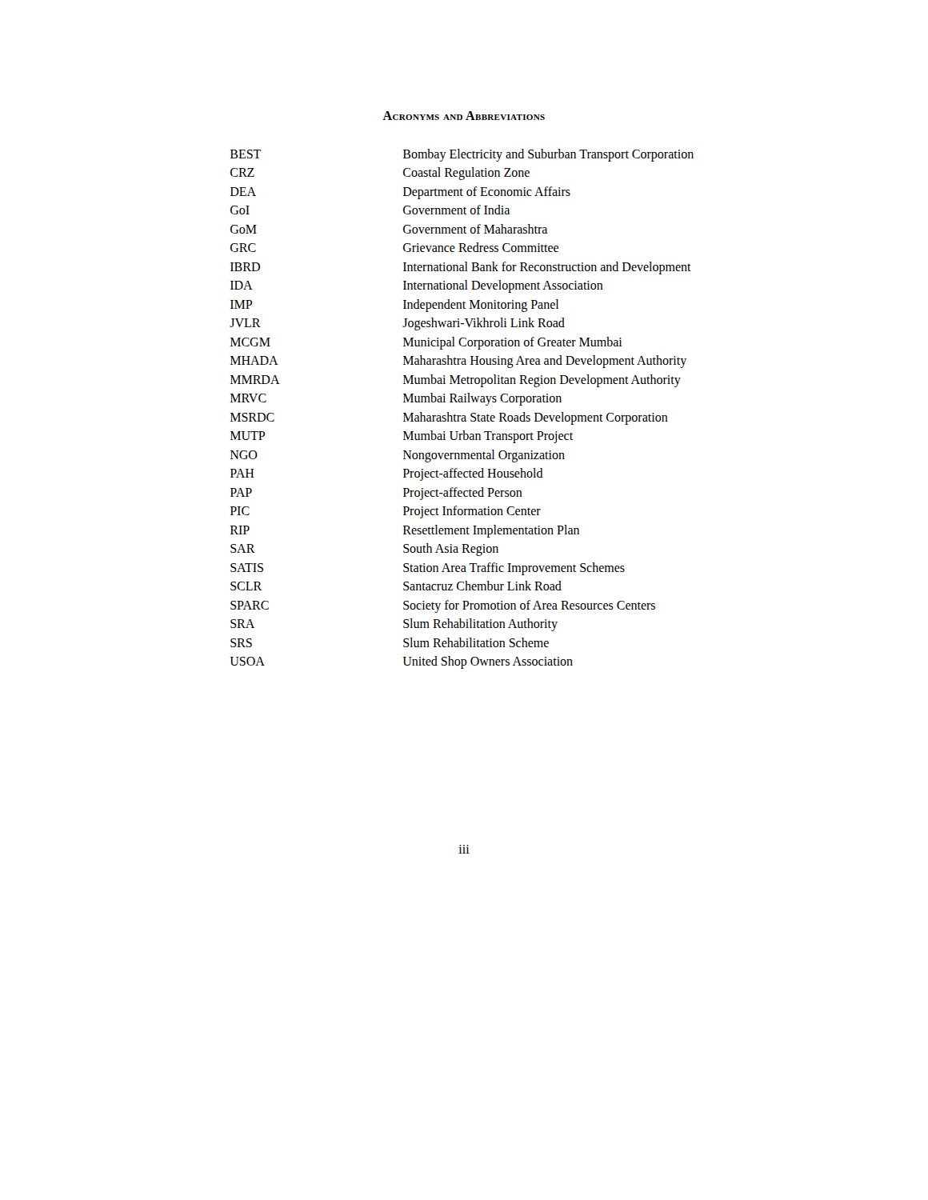Acronyms and Abbreviations
| BEST | Bombay Electricity and Suburban Transport Corporation |
| CRZ | Coastal Regulation Zone |
| DEA | Department of Economic Affairs |
| GoI | Government of India |
| GoM | Government of Maharashtra |
| GRC | Grievance Redress Committee |
| IBRD | International Bank for Reconstruction and Development |
| IDA | International Development Association |
| IMP | Independent Monitoring Panel |
| JVLR | Jogeshwari-Vikhroli Link Road |
| MCGM | Municipal Corporation of Greater Mumbai |
| MHADA | Maharashtra Housing Area and Development Authority |
| MMRDA | Mumbai Metropolitan Region Development Authority |
| MRVC | Mumbai Railways Corporation |
| MSRDC | Maharashtra State Roads Development Corporation |
| MUTP | Mumbai Urban Transport Project |
| NGO | Nongovernmental Organization |
| PAH | Project-affected Household |
| PAP | Project-affected Person |
| PIC | Project Information Center |
| RIP | Resettlement Implementation Plan |
| SAR | South Asia Region |
| SATIS | Station Area Traffic Improvement Schemes |
| SCLR | Santacruz Chembur Link Road |
| SPARC | Society for Promotion of Area Resources Centers |
| SRA | Slum Rehabilitation Authority |
| SRS | Slum Rehabilitation Scheme |
| USOA | United Shop Owners Association |
iii